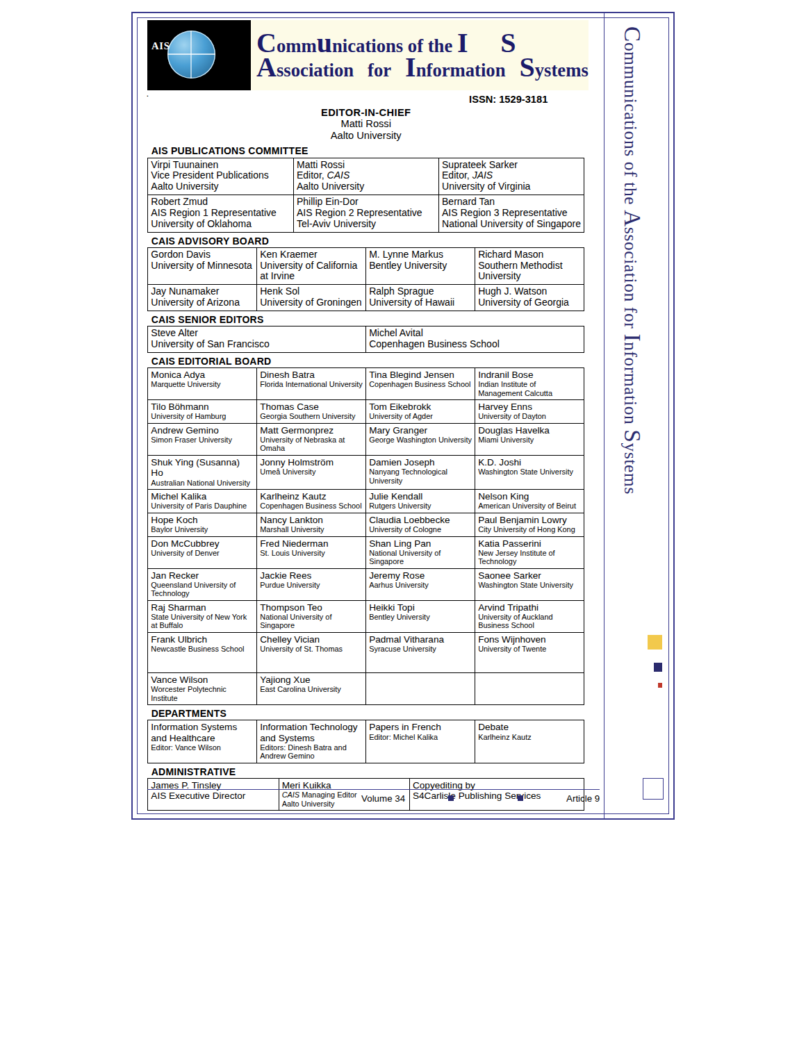Communications of the Association for Information Systems
AIS
Communications of the I S
Association for Information Systems
.
ISSN: 1529-3181
EDITOR-IN-CHIEF
Matti Rossi
Aalto University
AIS PUBLICATIONS COMMITTEE
| Virpi Tuunainen Vice President Publications Aalto University | Matti Rossi Editor, CAIS Aalto University | Suprateek Sarker Editor, JAIS University of Virginia |
| Robert Zmud AIS Region 1 Representative University of Oklahoma | Phillip Ein-Dor AIS Region 2 Representative Tel-Aviv University | Bernard Tan AIS Region 3 Representative National University of Singapore |
CAIS ADVISORY BOARD
| Gordon Davis University of Minnesota | Ken Kraemer University of California at Irvine | M. Lynne Markus Bentley University | Richard Mason Southern Methodist University |
| Jay Nunamaker University of Arizona | Henk Sol University of Groningen | Ralph Sprague University of Hawaii | Hugh J. Watson University of Georgia |
CAIS SENIOR EDITORS
| Steve Alter University of San Francisco | Michel Avital Copenhagen Business School |
CAIS EDITORIAL BOARD
| Monica Adya Marquette University | Dinesh Batra Florida International University | Tina Blegind Jensen Copenhagen Business School | Indranil Bose Indian Institute of Management Calcutta |
| Tilo Böhmann University of Hamburg | Thomas Case Georgia Southern University | Tom Eikebrokk University of Agder | Harvey Enns University of Dayton |
| Andrew Gemino Simon Fraser University | Matt Germonprez University of Nebraska at Omaha | Mary Granger George Washington University | Douglas Havelka Miami University |
| Shuk Ying (Susanna) Ho Australian National University | Jonny Holmström Umeå University | Damien Joseph Nanyang Technological University | K.D. Joshi Washington State University |
| Michel Kalika University of Paris Dauphine | Karlheinz Kautz Copenhagen Business School | Julie Kendall Rutgers University | Nelson King American University of Beirut |
| Hope Koch Baylor University | Nancy Lankton Marshall University | Claudia Loebbecke University of Cologne | Paul Benjamin Lowry City University of Hong Kong |
| Don McCubbrey University of Denver | Fred Niederman St. Louis University | Shan Ling Pan National University of Singapore | Katia Passerini New Jersey Institute of Technology |
| Jan Recker Queensland University of Technology | Jackie Rees Purdue University | Jeremy Rose Aarhus University | Saonee Sarker Washington State University |
| Raj Sharman State University of New York at Buffalo | Thompson Teo National University of Singapore | Heikki Topi Bentley University | Arvind Tripathi University of Auckland Business School |
| Frank Ulbrich Newcastle Business School | Chelley Vician University of St. Thomas | Padmal Vitharana Syracuse University | Fons Wijnhoven University of Twente |
| Vance Wilson Worcester Polytechnic Institute | Yajiong Xue East Carolina University | | |
DEPARTMENTS
| Information Systems and Healthcare Editor: Vance Wilson | Information Technology and Systems Editors: Dinesh Batra and Andrew Gemino | Papers in French Editor: Michel Kalika | Debate Karlheinz Kautz |
ADMINISTRATIVE
| James P. Tinsley AIS Executive Director | Meri Kuikka CAIS Managing Editor Aalto University | Copyediting by S4Carlisle Publishing Services |
Volume 34 Article 9